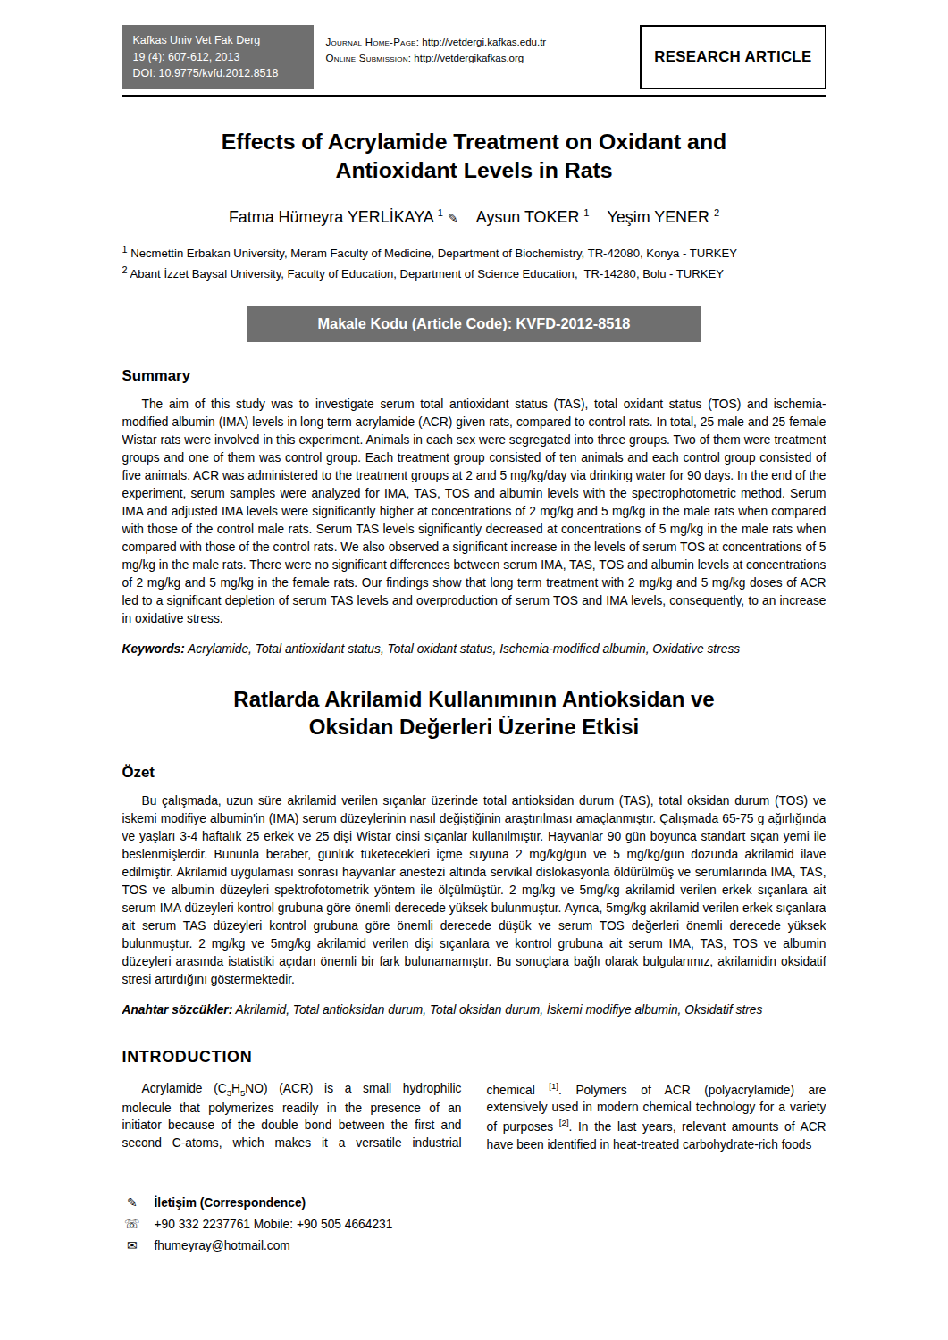Kafkas Univ Vet Fak Derg
19 (4): 607-612, 2013
DOI: 10.9775/kvfd.2012.8518
Journal Home-Page: http://vetdergi.kafkas.edu.tr
Online Submission: http://vetdergikafkas.org
RESEARCH ARTICLE
Effects of Acrylamide Treatment on Oxidant and
Antioxidant Levels in Rats
Fatma Hümeyra YERLİKAYA 1 ✎ Aysun TOKER 1 Yeşim YENER 2
1 Necmettin Erbakan University, Meram Faculty of Medicine, Department of Biochemistry, TR-42080, Konya - TURKEY
2 Abant İzzet Baysal University, Faculty of Education, Department of Science Education, TR-14280, Bolu - TURKEY
Makale Kodu (Article Code): KVFD-2012-8518
Summary
The aim of this study was to investigate serum total antioxidant status (TAS), total oxidant status (TOS) and ischemia-modified albumin (IMA) levels in long term acrylamide (ACR) given rats, compared to control rats. In total, 25 male and 25 female Wistar rats were involved in this experiment. Animals in each sex were segregated into three groups. Two of them were treatment groups and one of them was control group. Each treatment group consisted of ten animals and each control group consisted of five animals. ACR was administered to the treatment groups at 2 and 5 mg/kg/day via drinking water for 90 days. In the end of the experiment, serum samples were analyzed for IMA, TAS, TOS and albumin levels with the spectrophotometric method. Serum IMA and adjusted IMA levels were significantly higher at concentrations of 2 mg/kg and 5 mg/kg in the male rats when compared with those of the control male rats. Serum TAS levels significantly decreased at concentrations of 5 mg/kg in the male rats when compared with those of the control rats. We also observed a significant increase in the levels of serum TOS at concentrations of 5 mg/kg in the male rats. There were no significant differences between serum IMA, TAS, TOS and albumin levels at concentrations of 2 mg/kg and 5 mg/kg in the female rats. Our findings show that long term treatment with 2 mg/kg and 5 mg/kg doses of ACR led to a significant depletion of serum TAS levels and overproduction of serum TOS and IMA levels, consequently, to an increase in oxidative stress.
Keywords: Acrylamide, Total antioxidant status, Total oxidant status, Ischemia-modified albumin, Oxidative stress
Ratlarda Akrilamid Kullanımının Antioksidan ve
Oksidan Değerleri Üzerine Etkisi
Özet
Bu çalışmada, uzun süre akrilamid verilen sıçanlar üzerinde total antioksidan durum (TAS), total oksidan durum (TOS) ve iskemi modifiye albumin'in (IMA) serum düzeylerinin nasıl değiştiğinin araştırılması amaçlanmıştır. Çalışmada 65-75 g ağırlığında ve yaşları 3-4 haftalık 25 erkek ve 25 dişi Wistar cinsi sıçanlar kullanılmıştır. Hayvanlar 90 gün boyunca standart sıçan yemi ile beslenmişlerdir. Bununla beraber, günlük tüketecekleri içme suyuna 2 mg/kg/gün ve 5 mg/kg/gün dozunda akrilamid ilave edilmiştir. Akrilamid uygulaması sonrası hayvanlar anestezi altında servikal dislokasyonla öldürülmüş ve serumlarında IMA, TAS, TOS ve albumin düzeyleri spektrofotometrik yöntem ile ölçülmüştür. 2 mg/kg ve 5mg/kg akrilamid verilen erkek sıçanlara ait serum IMA düzeyleri kontrol grubuna göre önemli derecede yüksek bulunmuştur. Ayrıca, 5mg/kg akrilamid verilen erkek sıçanlara ait serum TAS düzeyleri kontrol grubuna göre önemli derecede düşük ve serum TOS değerleri önemli derecede yüksek bulunmuştur. 2 mg/kg ve 5mg/kg akrilamid verilen dişi sıçanlara ve kontrol grubuna ait serum IMA, TAS, TOS ve albumin düzeyleri arasında istatistiki açıdan önemli bir fark bulunamamıştır. Bu sonuçlara bağlı olarak bulgularımız, akrilamidin oksidatif stresi artırdığını göstermektedir.
Anahtar sözcükler: Akrilamid, Total antioksidan durum, Total oksidan durum, İskemi modifiye albumin, Oksidatif stres
INTRODUCTION
Acrylamide (C3H5NO) (ACR) is a small hydrophilic molecule that polymerizes readily in the presence of an initiator because of the double bond between the first and second C-atoms, which makes it a versatile industrial chemical [1]. Polymers of ACR (polyacrylamide) are extensively used in modern chemical technology for a variety of purposes [2]. In the last years, relevant amounts of ACR have been identified in heat-treated carbohydrate-rich foods
✎
İletişim (Correspondence)
☏
+90 332 2237761 Mobile: +90 505 4664231
✉
fhumeyray@hotmail.com